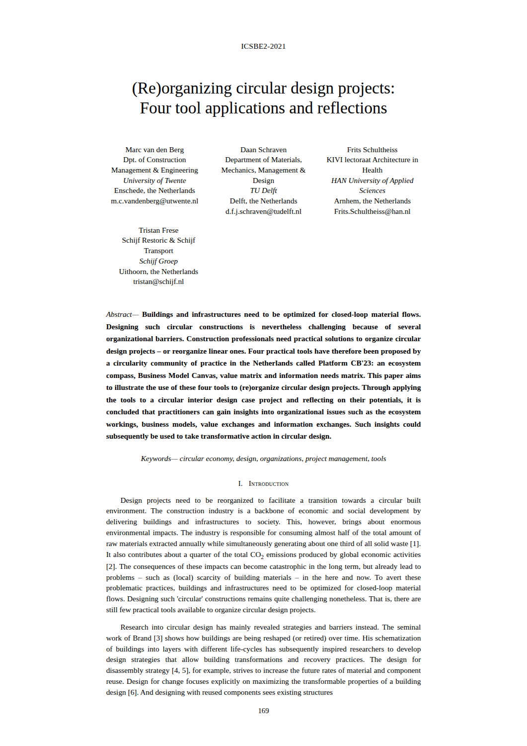ICSBE2-2021
(Re)organizing circular design projects: Four tool applications and reflections
Marc van den Berg
Dpt. of Construction
Management & Engineering
University of Twente
Enschede, the Netherlands
m.c.vandenberg@utwente.nl
Daan Schraven
Department of Materials,
Mechanics, Management &
Design
TU Delft
Delft, the Netherlands
d.f.j.schraven@tudelft.nl
Frits Schultheiss
KIVI lectoraat Architecture in
Health
HAN University of Applied
Sciences
Arnhem, the Netherlands
Frits.Schultheiss@han.nl
Tristan Frese
Schijf Restoric & Schijf
Transport
Schijf Groep
Uithoorn, the Netherlands
tristan@schijf.nl
Abstract— Buildings and infrastructures need to be optimized for closed-loop material flows. Designing such circular constructions is nevertheless challenging because of several organizational barriers. Construction professionals need practical solutions to organize circular design projects – or reorganize linear ones. Four practical tools have therefore been proposed by a circularity community of practice in the Netherlands called Platform CB'23: an ecosystem compass, Business Model Canvas, value matrix and information needs matrix. This paper aims to illustrate the use of these four tools to (re)organize circular design projects. Through applying the tools to a circular interior design case project and reflecting on their potentials, it is concluded that practitioners can gain insights into organizational issues such as the ecosystem workings, business models, value exchanges and information exchanges. Such insights could subsequently be used to take transformative action in circular design.
Keywords— circular economy, design, organizations, project management, tools
I. Introduction
Design projects need to be reorganized to facilitate a transition towards a circular built environment. The construction industry is a backbone of economic and social development by delivering buildings and infrastructures to society. This, however, brings about enormous environmental impacts. The industry is responsible for consuming almost half of the total amount of raw materials extracted annually while simultaneously generating about one third of all solid waste [1]. It also contributes about a quarter of the total CO2 emissions produced by global economic activities [2]. The consequences of these impacts can become catastrophic in the long term, but already lead to problems – such as (local) scarcity of building materials – in the here and now. To avert these problematic practices, buildings and infrastructures need to be optimized for closed-loop material flows. Designing such 'circular' constructions remains quite challenging nonetheless. That is, there are still few practical tools available to organize circular design projects.
Research into circular design has mainly revealed strategies and barriers instead. The seminal work of Brand [3] shows how buildings are being reshaped (or retired) over time. His schematization of buildings into layers with different life-cycles has subsequently inspired researchers to develop design strategies that allow building transformations and recovery practices. The design for disassembly strategy [4, 5], for example, strives to increase the future rates of material and component reuse. Design for change focuses explicitly on maximizing the transformable properties of a building design [6]. And designing with reused components sees existing structures
169